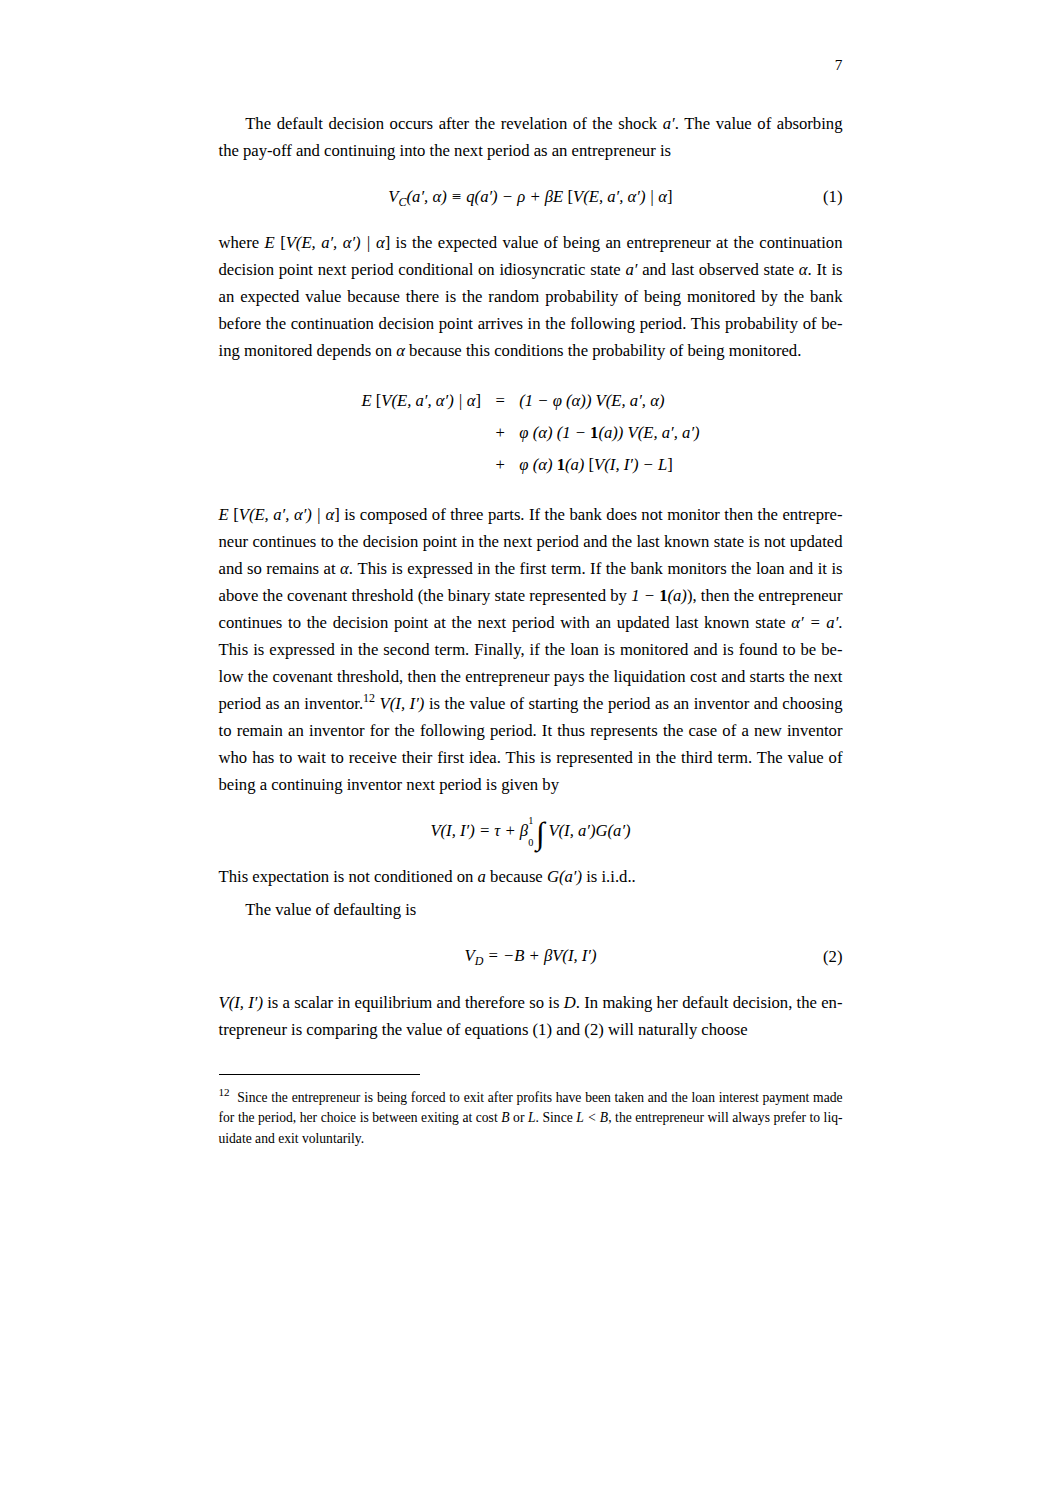7
The default decision occurs after the revelation of the shock a′. The value of absorbing the pay-off and continuing into the next period as an entrepreneur is
VC(a′, α) ≡ q(a′) − ρ + βE [V(E, a′, α′) | α] (1)
where E [V(E, a′, α′) | α] is the expected value of being an entrepreneur at the continuation decision point next period conditional on idiosyncratic state a′ and last observed state α. It is an expected value because there is the random probability of being monitored by the bank before the continuation decision point arrives in the following period. This probability of being monitored depends on α because this conditions the probability of being monitored.
| E [ V(E, a′, α′) / α ] | = | (1 − φ (α)) V(E, a′, α) |
| | + | φ (α) (1 − 1 (a)) V(E, a′, a′) |
| | + | φ (α) 1 (a) [ V(I, I′) − L ] |
E [V(E, a′, α′) | α] is composed of three parts. If the bank does not monitor then the entrepreneur continues to the decision point in the next period and the last known state is not updated and so remains at α. This is expressed in the first term. If the bank monitors the loan and it is above the covenant threshold (the binary state represented by 1 − 1(a)), then the entrepreneur continues to the decision point at the next period with an updated last known state α′ = a′. This is expressed in the second term. Finally, if the loan is monitored and is found to be below the covenant threshold, then the entrepreneur pays the liquidation cost and starts the next period as an inventor.12 V(I, I′) is the value of starting the period as an inventor and choosing to remain an inventor for the following period. It thus represents the case of a new inventor who has to wait to receive their first idea. This is represented in the third term. The value of being a continuing inventor next period is given by
V(I, I′) = τ + β 10∫V(I, a′)G(a′)
This expectation is not conditioned on a because G(a′) is i.i.d..
The value of defaulting is
VD = −B + βV(I, I′) (2)
V(I, I′) is a scalar in equilibrium and therefore so is D. In making her default decision, the entrepreneur is comparing the value of equations (1) and (2) will naturally choose
12 Since the entrepreneur is being forced to exit after profits have been taken and the loan interest payment made for the period, her choice is between exiting at cost B or L. Since L < B, the entrepreneur will always prefer to liquidate and exit voluntarily.